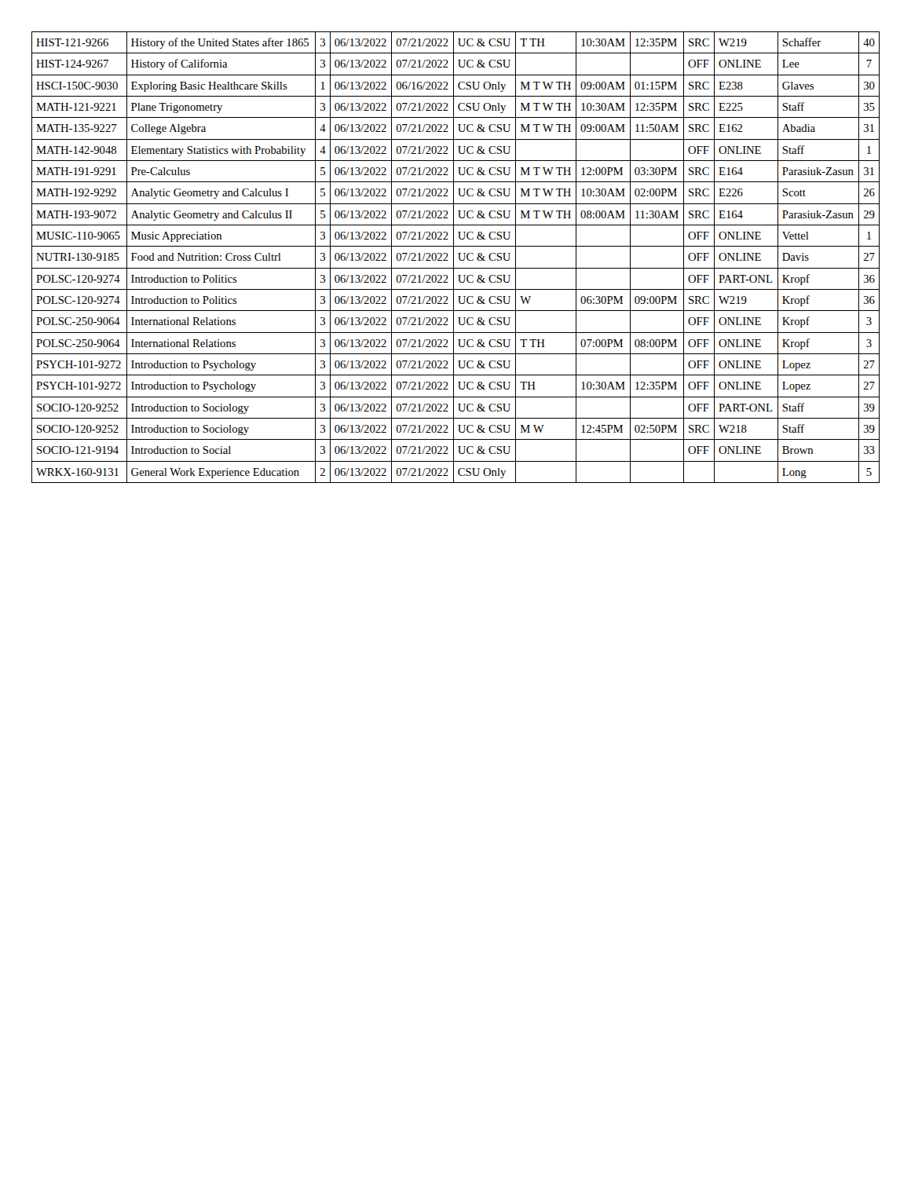| HIST-121-9266 | History of the United States after 1865 | 3 | 06/13/2022 | 07/21/2022 | UC & CSU | T TH | 10:30AM | 12:35PM | SRC | W219 | Schaffer | 40 |
| HIST-124-9267 | History of California | 3 | 06/13/2022 | 07/21/2022 | UC & CSU | | | | OFF | ONLINE | Lee | 7 |
| HSCI-150C-9030 | Exploring Basic Healthcare Skills | 1 | 06/13/2022 | 06/16/2022 | CSU Only | M T W TH | 09:00AM | 01:15PM | SRC | E238 | Glaves | 30 |
| MATH-121-9221 | Plane Trigonometry | 3 | 06/13/2022 | 07/21/2022 | CSU Only | M T W TH | 10:30AM | 12:35PM | SRC | E225 | Staff | 35 |
| MATH-135-9227 | College Algebra | 4 | 06/13/2022 | 07/21/2022 | UC & CSU | M T W TH | 09:00AM | 11:50AM | SRC | E162 | Abadia | 31 |
| MATH-142-9048 | Elementary Statistics with Probability | 4 | 06/13/2022 | 07/21/2022 | UC & CSU | | | | OFF | ONLINE | Staff | 1 |
| MATH-191-9291 | Pre-Calculus | 5 | 06/13/2022 | 07/21/2022 | UC & CSU | M T W TH | 12:00PM | 03:30PM | SRC | E164 | Parasiuk-Zasun | 31 |
| MATH-192-9292 | Analytic Geometry and Calculus I | 5 | 06/13/2022 | 07/21/2022 | UC & CSU | M T W TH | 10:30AM | 02:00PM | SRC | E226 | Scott | 26 |
| MATH-193-9072 | Analytic Geometry and Calculus II | 5 | 06/13/2022 | 07/21/2022 | UC & CSU | M T W TH | 08:00AM | 11:30AM | SRC | E164 | Parasiuk-Zasun | 29 |
| MUSIC-110-9065 | Music Appreciation | 3 | 06/13/2022 | 07/21/2022 | UC & CSU | | | | OFF | ONLINE | Vettel | 1 |
| NUTRI-130-9185 | Food and Nutrition: Cross Cultrl | 3 | 06/13/2022 | 07/21/2022 | UC & CSU | | | | OFF | ONLINE | Davis | 27 |
| POLSC-120-9274 | Introduction to Politics | 3 | 06/13/2022 | 07/21/2022 | UC & CSU | | | | OFF | PART-ONL | Kropf | 36 |
| POLSC-120-9274 | Introduction to Politics | 3 | 06/13/2022 | 07/21/2022 | UC & CSU | W | 06:30PM | 09:00PM | SRC | W219 | Kropf | 36 |
| POLSC-250-9064 | International Relations | 3 | 06/13/2022 | 07/21/2022 | UC & CSU | | | | OFF | ONLINE | Kropf | 3 |
| POLSC-250-9064 | International Relations | 3 | 06/13/2022 | 07/21/2022 | UC & CSU | T TH | 07:00PM | 08:00PM | OFF | ONLINE | Kropf | 3 |
| PSYCH-101-9272 | Introduction to Psychology | 3 | 06/13/2022 | 07/21/2022 | UC & CSU | | | | OFF | ONLINE | Lopez | 27 |
| PSYCH-101-9272 | Introduction to Psychology | 3 | 06/13/2022 | 07/21/2022 | UC & CSU | TH | 10:30AM | 12:35PM | OFF | ONLINE | Lopez | 27 |
| SOCIO-120-9252 | Introduction to Sociology | 3 | 06/13/2022 | 07/21/2022 | UC & CSU | | | | OFF | PART-ONL | Staff | 39 |
| SOCIO-120-9252 | Introduction to Sociology | 3 | 06/13/2022 | 07/21/2022 | UC & CSU | M W | 12:45PM | 02:50PM | SRC | W218 | Staff | 39 |
| SOCIO-121-9194 | Introduction to Social | 3 | 06/13/2022 | 07/21/2022 | UC & CSU | | | | OFF | ONLINE | Brown | 33 |
| WRKX-160-9131 | General Work Experience Education | 2 | 06/13/2022 | 07/21/2022 | CSU Only | | | | | | Long | 5 |